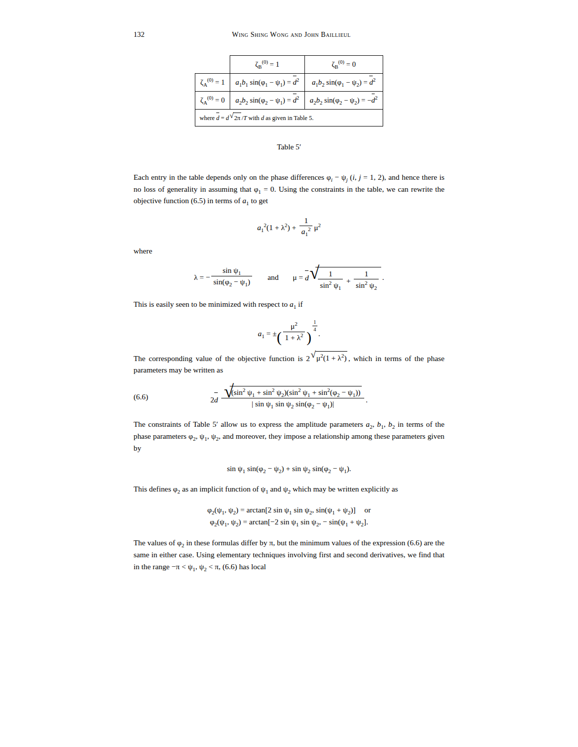132 Wing Shing Wong and John Baillieul
| | ζ B (0) = 1 | ζ B (0) = 0 |
| ζ A (0) = 1 | a 1 b 1 sin(φ 1 − ψ 1 ) = d 2 | a 1 b 2 sin(φ 1 − ψ 2 ) = d 2 |
| ζ A (0) = 0 | a 2 b 2 sin(φ 2 − ψ 1 ) = d 2 | a 2 b 2 sin(φ 2 − ψ 2 ) = − d 2 |
| where d = d 2π / T with d as given in Table 5. |
Table 5′
Each entry in the table depends only on the phase differences φi − ψj (i, j = 1, 2), and hence there is no loss of generality in assuming that φ1 = 0. Using the constraints in the table, we can rewrite the objective function (6.5) in terms of a1 to get
a12(1 + λ2) + 1 a12μ2
where
λ = −sin ψ1 sin(φ2 − ψ1) and μ = d 1 sin2 ψ1 + 1 sin2 ψ2.
This is easily seen to be minimized with respect to a1 if
a1 = ±(μ21 + λ2) 14.
The corresponding value of the objective function is 2μ2(1 + λ2), which in terms of the phase parameters may be written as
(6.6)
2d (sin2 ψ1 + sin2 ψ2)(sin2 ψ1 + sin2(φ2 − ψ1))| sin ψ1 sin ψ2 sin(φ2 − ψ1)|.
The constraints of Table 5′ allow us to express the amplitude parameters a2, b1, b2 in terms of the phase parameters φ2, ψ1, ψ2, and moreover, they impose a relationship among these parameters given by
sin ψ1 sin(φ2 − ψ2) + sin ψ2 sin(φ2 − ψ1).
This defines φ2 as an implicit function of ψ1 and ψ2 which may be written explicitly as
φ2(ψ1, ψ2) = arctan[2 sin ψ1 sin ψ2, sin(ψ1 + ψ2)] or φ2(ψ1, ψ2) = arctan[−2 sin ψ1 sin ψ2, − sin(ψ1 + ψ2].
The values of φ2 in these formulas differ by π, but the minimum values of the expression (6.6) are the same in either case. Using elementary techniques involving first and second derivatives, we find that in the range −π < ψ1, ψ2 < π, (6.6) has local